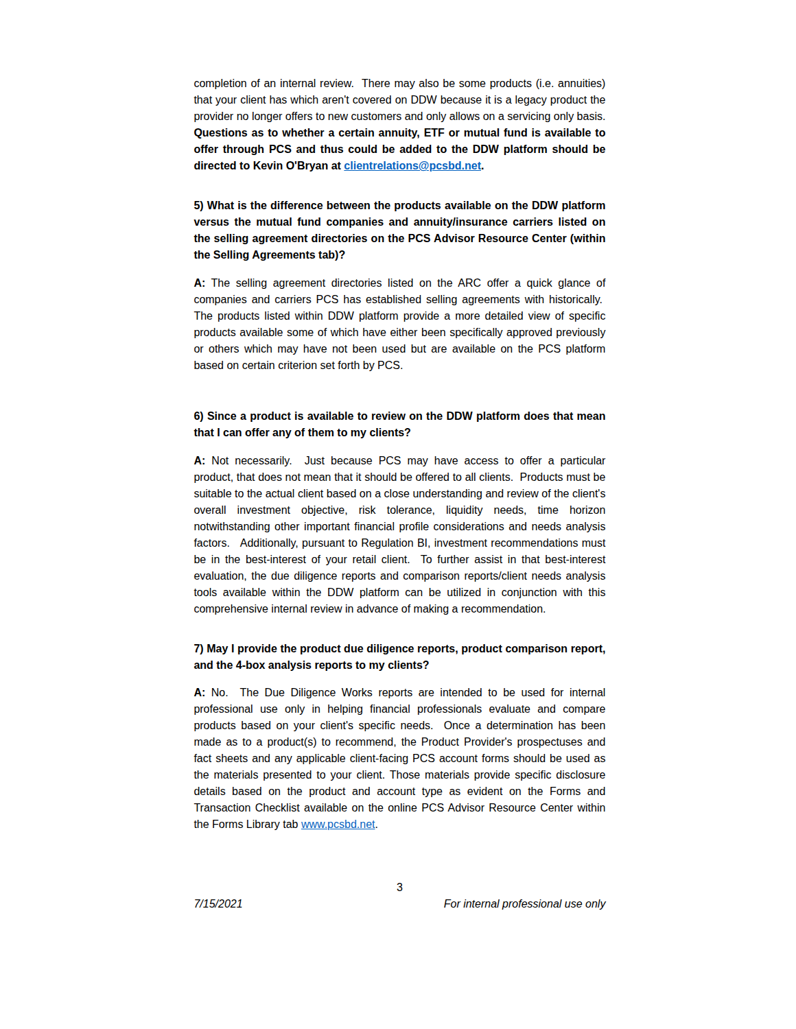completion of an internal review. There may also be some products (i.e. annuities) that your client has which aren't covered on DDW because it is a legacy product the provider no longer offers to new customers and only allows on a servicing only basis. Questions as to whether a certain annuity, ETF or mutual fund is available to offer through PCS and thus could be added to the DDW platform should be directed to Kevin O'Bryan at clientrelations@pcsbd.net.
5) What is the difference between the products available on the DDW platform versus the mutual fund companies and annuity/insurance carriers listed on the selling agreement directories on the PCS Advisor Resource Center (within the Selling Agreements tab)?
A: The selling agreement directories listed on the ARC offer a quick glance of companies and carriers PCS has established selling agreements with historically. The products listed within DDW platform provide a more detailed view of specific products available some of which have either been specifically approved previously or others which may have not been used but are available on the PCS platform based on certain criterion set forth by PCS.
6) Since a product is available to review on the DDW platform does that mean that I can offer any of them to my clients?
A: Not necessarily. Just because PCS may have access to offer a particular product, that does not mean that it should be offered to all clients. Products must be suitable to the actual client based on a close understanding and review of the client's overall investment objective, risk tolerance, liquidity needs, time horizon notwithstanding other important financial profile considerations and needs analysis factors. Additionally, pursuant to Regulation BI, investment recommendations must be in the best-interest of your retail client. To further assist in that best-interest evaluation, the due diligence reports and comparison reports/client needs analysis tools available within the DDW platform can be utilized in conjunction with this comprehensive internal review in advance of making a recommendation.
7) May I provide the product due diligence reports, product comparison report, and the 4-box analysis reports to my clients?
A: No. The Due Diligence Works reports are intended to be used for internal professional use only in helping financial professionals evaluate and compare products based on your client's specific needs. Once a determination has been made as to a product(s) to recommend, the Product Provider's prospectuses and fact sheets and any applicable client-facing PCS account forms should be used as the materials presented to your client. Those materials provide specific disclosure details based on the product and account type as evident on the Forms and Transaction Checklist available on the online PCS Advisor Resource Center within the Forms Library tab www.pcsbd.net.
3
7/15/2021 For internal professional use only